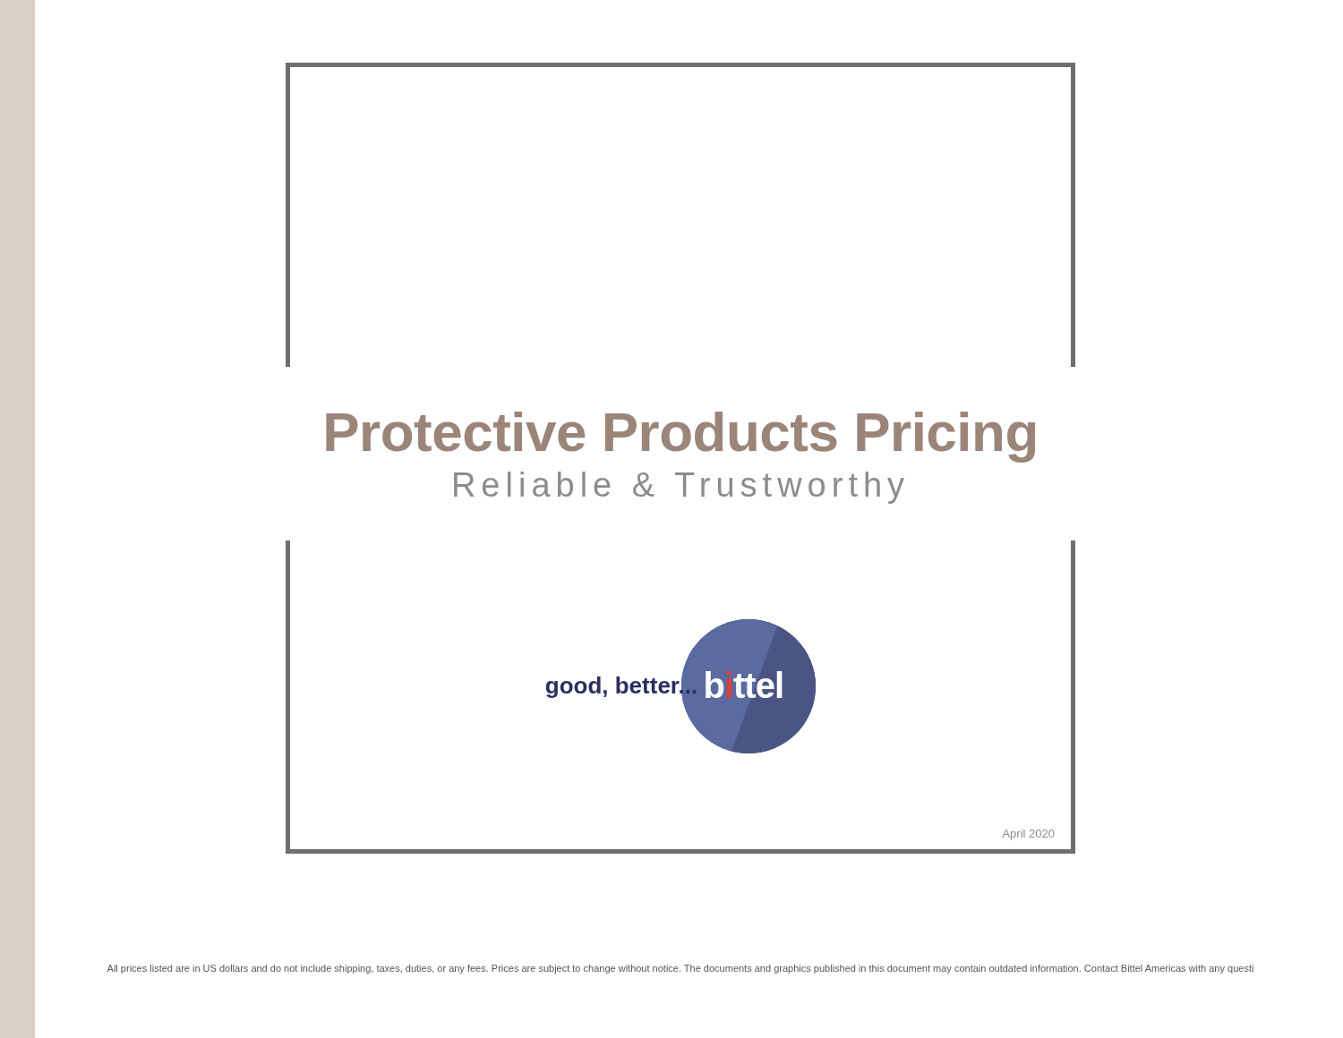Protective Products Pricing
Reliable & Trustworthy
good, better...
bittel
April 2020
All prices listed are in US dollars and do not include shipping, taxes, duties, or any fees. Prices are subject to change without notice. The documents and graphics published in this document may contain outdated information. Contact Bittel Americas with any questi